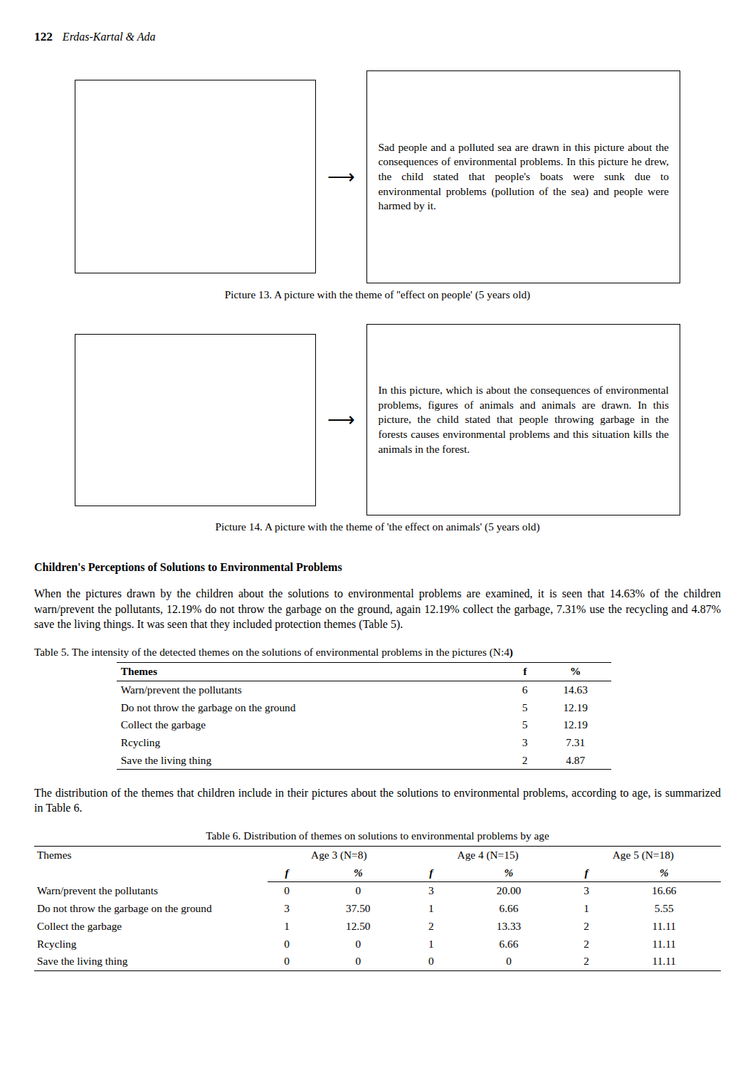122 Erdas-Kartal & Ada
⟶
Sad people and a polluted sea are drawn in this picture about the consequences of environmental problems. In this picture he drew, the child stated that people's boats were sunk due to environmental problems (pollution of the sea) and people were harmed by it.
Picture 13. A picture with the theme of ''effect on people' (5 years old)
⟶
In this picture, which is about the consequences of environmental problems, figures of animals and animals are drawn. In this picture, the child stated that people throwing garbage in the forests causes environmental problems and this situation kills the animals in the forest.
Picture 14. A picture with the theme of 'the effect on animals' (5 years old)
Children's Perceptions of Solutions to Environmental Problems
When the pictures drawn by the children about the solutions to environmental problems are examined, it is seen that 14.63% of the children warn/prevent the pollutants, 12.19% do not throw the garbage on the ground, again 12.19% collect the garbage, 7.31% use the recycling and 4.87% save the living things. It was seen that they included protection themes (Table 5).
Table 5. The intensity of the detected themes on the solutions of environmental problems in the pictures (N:4)
| Themes | f | % |
| --- | --- | --- |
| Warn/prevent the pollutants | 6 | 14.63 |
| Do not throw the garbage on the ground | 5 | 12.19 |
| Collect the garbage | 5 | 12.19 |
| Rcycling | 3 | 7.31 |
| Save the living thing | 2 | 4.87 |
The distribution of the themes that children include in their pictures about the solutions to environmental problems, according to age, is summarized in Table 6.
Table 6. Distribution of themes on solutions to environmental problems by age
| Themes | Age 3 (N=8) | Age 4 (N=15) | Age 5 (N=18) |
| --- | --- | --- | --- |
| f | % | f | % | f | % |
| Warn/prevent the pollutants | 0 | 0 | 3 | 20.00 | 3 | 16.66 |
| Do not throw the garbage on the ground | 3 | 37.50 | 1 | 6.66 | 1 | 5.55 |
| Collect the garbage | 1 | 12.50 | 2 | 13.33 | 2 | 11.11 |
| Rcycling | 0 | 0 | 1 | 6.66 | 2 | 11.11 |
| Save the living thing | 0 | 0 | 0 | 0 | 2 | 11.11 |